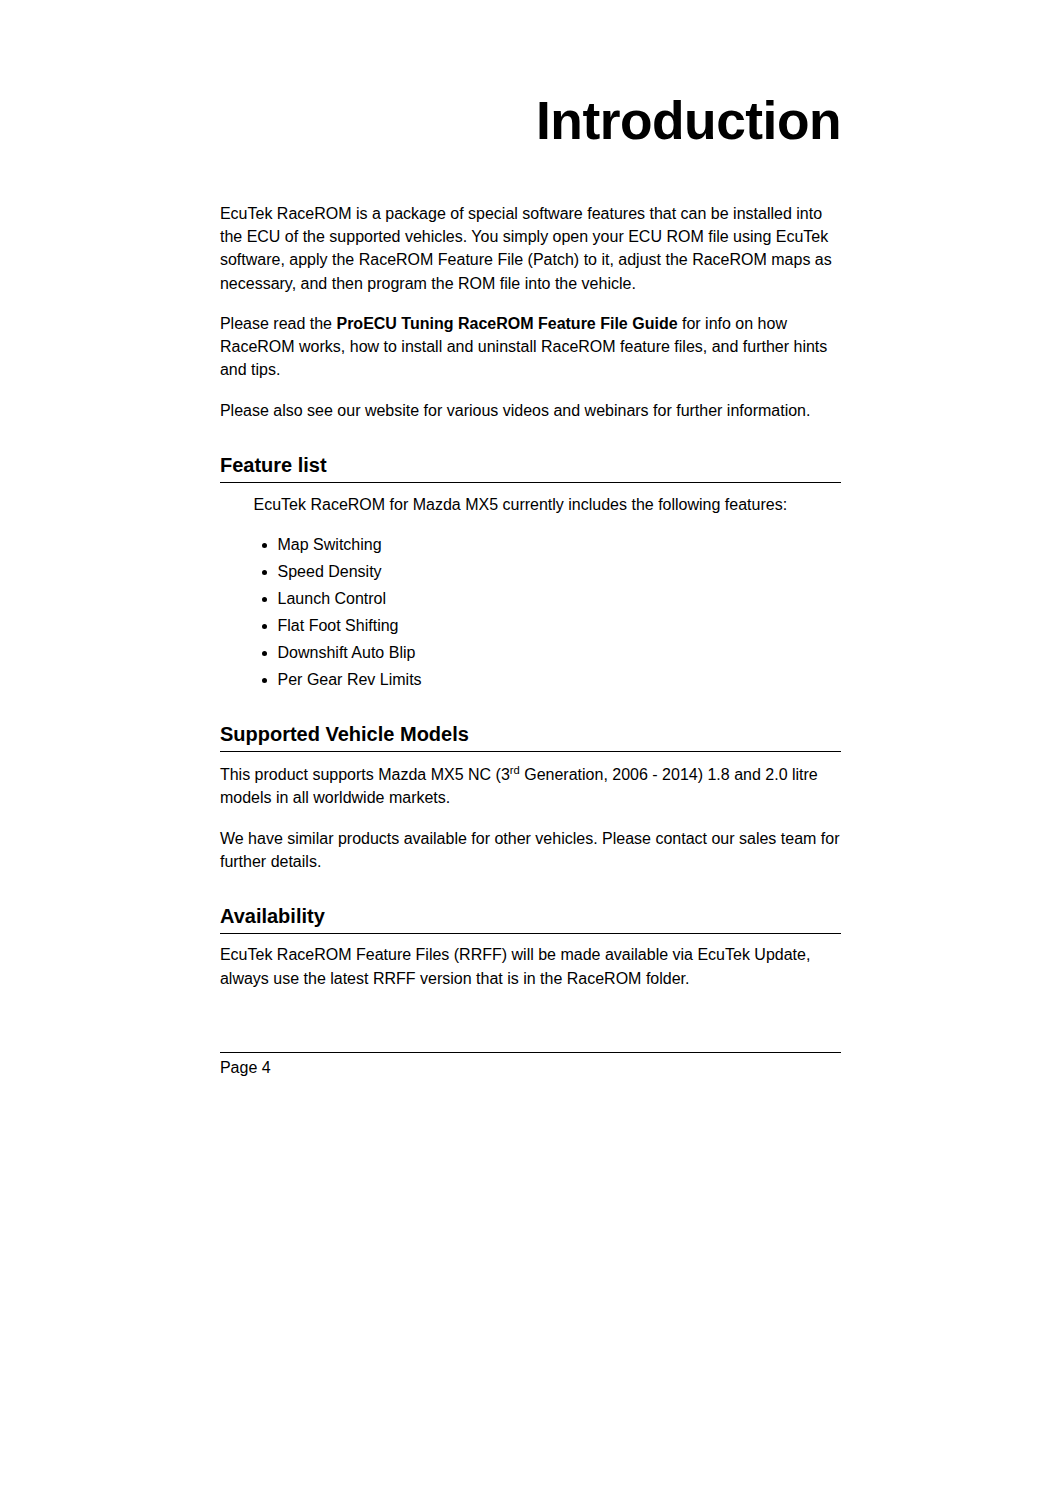Introduction
EcuTek RaceROM is a package of special software features that can be installed into the ECU of the supported vehicles. You simply open your ECU ROM file using EcuTek software, apply the RaceROM Feature File (Patch) to it, adjust the RaceROM maps as necessary, and then program the ROM file into the vehicle.
Please read the ProECU Tuning RaceROM Feature File Guide for info on how RaceROM works, how to install and uninstall RaceROM feature files, and further hints and tips.
Please also see our website for various videos and webinars for further information.
Feature list
EcuTek RaceROM for Mazda MX5 currently includes the following features:
Map Switching
Speed Density
Launch Control
Flat Foot Shifting
Downshift Auto Blip
Per Gear Rev Limits
Supported Vehicle Models
This product supports Mazda MX5 NC (3rd Generation, 2006 - 2014) 1.8 and 2.0 litre models in all worldwide markets.
We have similar products available for other vehicles. Please contact our sales team for further details.
Availability
EcuTek RaceROM Feature Files (RRFF) will be made available via EcuTek Update, always use the latest RRFF version that is in the RaceROM folder.
Page 4